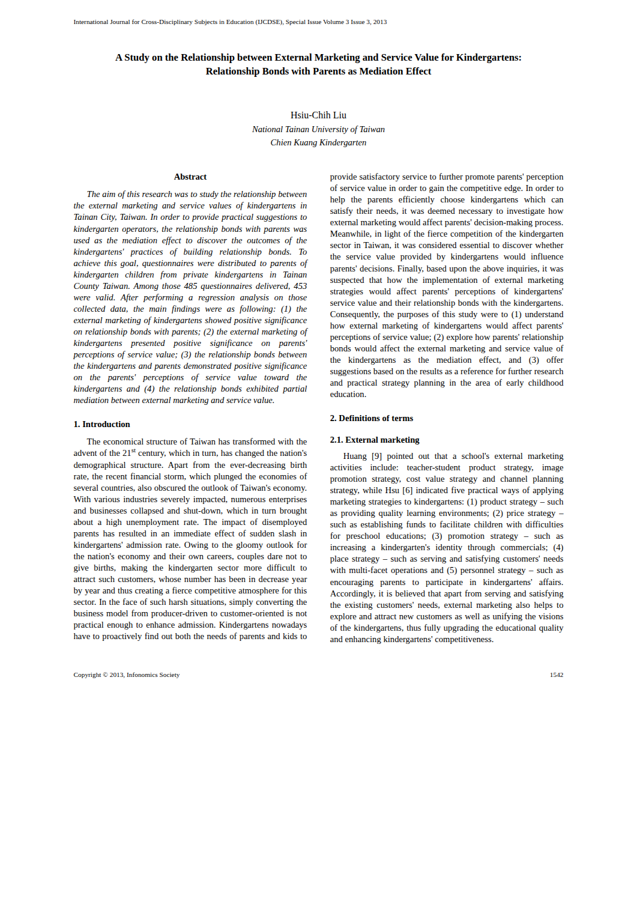International Journal for Cross-Disciplinary Subjects in Education (IJCDSE), Special Issue Volume 3 Issue 3, 2013
A Study on the Relationship between External Marketing and Service Value for Kindergartens: Relationship Bonds with Parents as Mediation Effect
Hsiu-Chih Liu
National Tainan University of Taiwan
Chien Kuang Kindergarten
Abstract
The aim of this research was to study the relationship between the external marketing and service values of kindergartens in Tainan City, Taiwan. In order to provide practical suggestions to kindergarten operators, the relationship bonds with parents was used as the mediation effect to discover the outcomes of the kindergartens' practices of building relationship bonds. To achieve this goal, questionnaires were distributed to parents of kindergarten children from private kindergartens in Tainan County Taiwan. Among those 485 questionnaires delivered, 453 were valid. After performing a regression analysis on those collected data, the main findings were as following: (1) the external marketing of kindergartens showed positive significance on relationship bonds with parents; (2) the external marketing of kindergartens presented positive significance on parents' perceptions of service value; (3) the relationship bonds between the kindergartens and parents demonstrated positive significance on the parents' perceptions of service value toward the kindergartens and (4) the relationship bonds exhibited partial mediation between external marketing and service value.
1. Introduction
The economical structure of Taiwan has transformed with the advent of the 21st century, which in turn, has changed the nation's demographical structure. Apart from the ever-decreasing birth rate, the recent financial storm, which plunged the economies of several countries, also obscured the outlook of Taiwan's economy. With various industries severely impacted, numerous enterprises and businesses collapsed and shut-down, which in turn brought about a high unemployment rate. The impact of disemployed parents has resulted in an immediate effect of sudden slash in kindergartens' admission rate. Owing to the gloomy outlook for the nation's economy and their own careers, couples dare not to give births, making the kindergarten sector more difficult to attract such customers, whose number has been in decrease year by year and thus creating a fierce competitive atmosphere for this sector. In the face of such harsh situations, simply converting the business model from producer-driven to customer-oriented is not practical enough to enhance admission. Kindergartens nowadays have to proactively find out both the needs of parents and kids to provide satisfactory service to further promote parents' perception of service value in order to gain the competitive edge. In order to help the parents efficiently choose kindergartens which can satisfy their needs, it was deemed necessary to investigate how external marketing would affect parents' decision-making process. Meanwhile, in light of the fierce competition of the kindergarten sector in Taiwan, it was considered essential to discover whether the service value provided by kindergartens would influence parents' decisions. Finally, based upon the above inquiries, it was suspected that how the implementation of external marketing strategies would affect parents' perceptions of kindergartens' service value and their relationship bonds with the kindergartens. Consequently, the purposes of this study were to (1) understand how external marketing of kindergartens would affect parents' perceptions of service value; (2) explore how parents' relationship bonds would affect the external marketing and service value of the kindergartens as the mediation effect, and (3) offer suggestions based on the results as a reference for further research and practical strategy planning in the area of early childhood education.
2. Definitions of terms
2.1. External marketing
Huang [9] pointed out that a school's external marketing activities include: teacher-student product strategy, image promotion strategy, cost value strategy and channel planning strategy, while Hsu [6] indicated five practical ways of applying marketing strategies to kindergartens: (1) product strategy – such as providing quality learning environments; (2) price strategy – such as establishing funds to facilitate children with difficulties for preschool educations; (3) promotion strategy – such as increasing a kindergarten's identity through commercials; (4) place strategy – such as serving and satisfying customers' needs with multi-facet operations and (5) personnel strategy – such as encouraging parents to participate in kindergartens' affairs. Accordingly, it is believed that apart from serving and satisfying the existing customers' needs, external marketing also helps to explore and attract new customers as well as unifying the visions of the kindergartens, thus fully upgrading the educational quality and enhancing kindergartens' competitiveness.
Copyright © 2013, Infonomics Society 1542